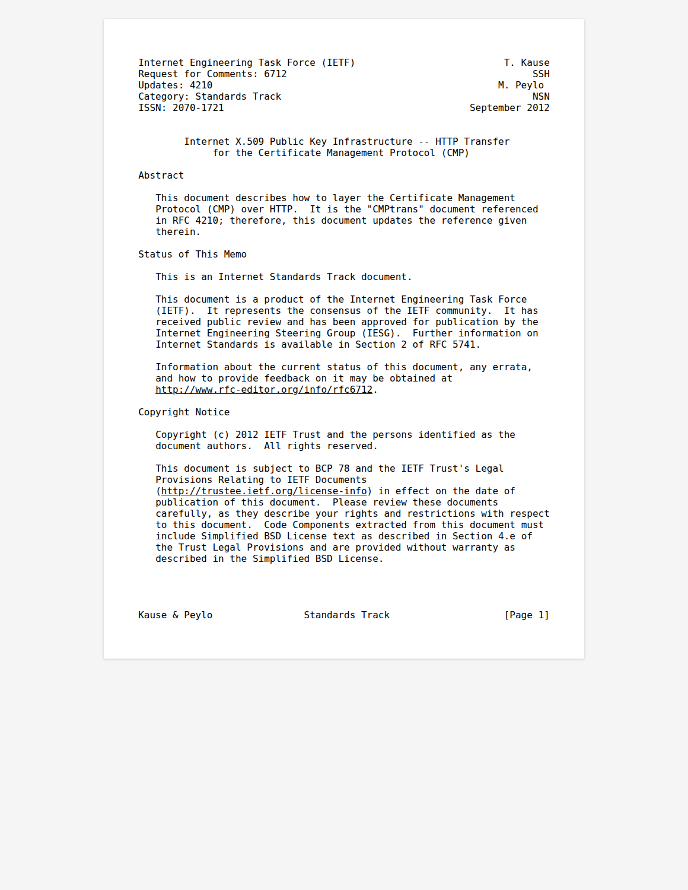Internet Engineering Task Force (IETF)                          T. Kause
Request for Comments: 6712                                           SSH
Updates: 4210                                                  M. Peylo
Category: Standards Track                                            NSN
ISSN: 2070-1721                                           September 2012


        Internet X.509 Public Key Infrastructure -- HTTP Transfer
             for the Certificate Management Protocol (CMP)

Abstract

   This document describes how to layer the Certificate Management
   Protocol (CMP) over HTTP.  It is the "CMPtrans" document referenced
   in RFC 4210; therefore, this document updates the reference given
   therein.

Status of This Memo

   This is an Internet Standards Track document.

   This document is a product of the Internet Engineering Task Force
   (IETF).  It represents the consensus of the IETF community.  It has
   received public review and has been approved for publication by the
   Internet Engineering Steering Group (IESG).  Further information on
   Internet Standards is available in Section 2 of RFC 5741.

   Information about the current status of this document, any errata,
   and how to provide feedback on it may be obtained at
   http://www.rfc-editor.org/info/rfc6712.

Copyright Notice

   Copyright (c) 2012 IETF Trust and the persons identified as the
   document authors.  All rights reserved.

   This document is subject to BCP 78 and the IETF Trust's Legal
   Provisions Relating to IETF Documents
   (http://trustee.ietf.org/license-info) in effect on the date of
   publication of this document.  Please review these documents
   carefully, as they describe your rights and restrictions with respect
   to this document.  Code Components extracted from this document must
   include Simplified BSD License text as described in Section 4.e of
   the Trust Legal Provisions and are provided without warranty as
   described in the Simplified BSD License.




Kause & Peylo                Standards Track                    [Page 1]